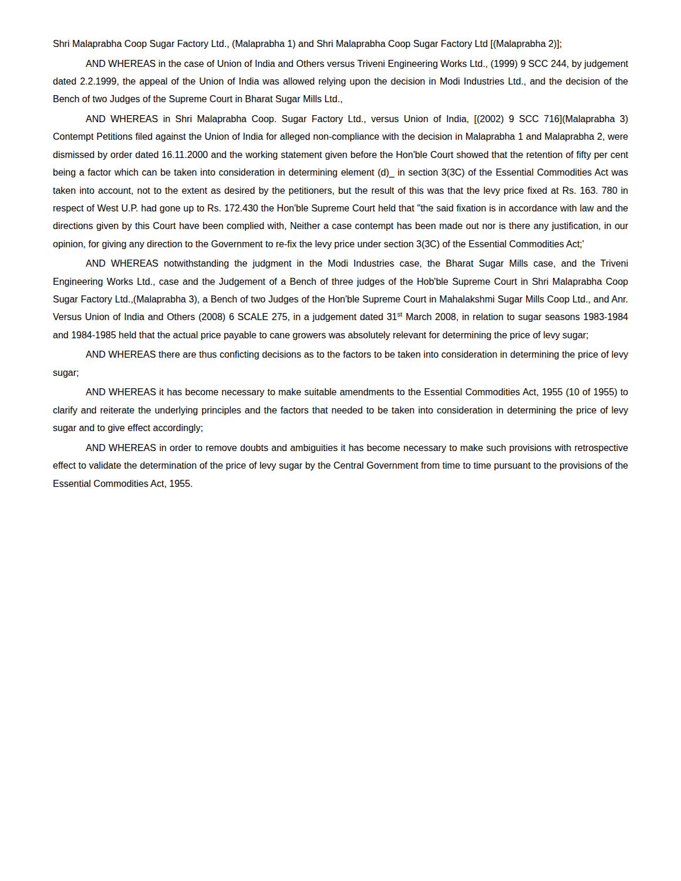Shri Malaprabha Coop Sugar Factory Ltd., (Malaprabha 1) and Shri Malaprabha Coop Sugar Factory Ltd [(Malaprabha 2)];
AND WHEREAS in the case of Union of India and Others versus Triveni Engineering Works Ltd., (1999) 9 SCC 244, by judgement dated 2.2.1999, the appeal of the Union of India was allowed relying upon the decision in Modi Industries Ltd., and the decision of the Bench of two Judges of the Supreme Court in Bharat Sugar Mills Ltd.,
AND WHEREAS in Shri Malaprabha Coop. Sugar Factory Ltd., versus Union of India, [(2002) 9 SCC 716](Malaprabha 3) Contempt Petitions filed against the Union of India for alleged non-compliance with the decision in Malaprabha 1 and Malaprabha 2, were dismissed by order dated 16.11.2000 and the working statement given before the Hon'ble Court showed that the retention of fifty per cent being a factor which can be taken into consideration in determining element (d)_ in section 3(3C) of the Essential Commodities Act was taken into account, not to the extent as desired by the petitioners, but the result of this was that the levy price fixed at Rs. 163. 780 in respect of West U.P. had gone up to Rs. 172.430 the Hon'ble Supreme Court held that "the said fixation is in accordance with law and the directions given by this Court have been complied with, Neither a case contempt has been made out nor is there any justification, in our opinion, for giving any direction to the Government to re-fix the levy price under section 3(3C) of the Essential Commodities Act;'
AND WHEREAS notwithstanding the judgment in the Modi Industries case, the Bharat Sugar Mills case, and the Triveni Engineering Works Ltd., case and the Judgement of a Bench of three judges of the Hob'ble Supreme Court in Shri Malaprabha Coop Sugar Factory Ltd.,(Malaprabha 3), a Bench of two Judges of the Hon'ble Supreme Court in Mahalakshmi Sugar Mills Coop Ltd., and Anr. Versus Union of India and Others (2008) 6 SCALE 275, in a judgement dated 31st March 2008, in relation to sugar seasons 1983-1984 and 1984-1985 held that the actual price payable to cane growers was absolutely relevant for determining the price of levy sugar;
AND WHEREAS there are thus conficting decisions as to the factors to be taken into consideration in determining the price of levy sugar;
AND WHEREAS it has become necessary to make suitable amendments to the Essential Commodities Act, 1955 (10 of 1955) to clarify and reiterate the underlying principles and the factors that needed to be taken into consideration in determining the price of levy sugar and to give effect accordingly;
AND WHEREAS in order to remove doubts and ambiguities it has become necessary to make such provisions with retrospective effect to validate the determination of the price of levy sugar by the Central Government from time to time pursuant to the provisions of the Essential Commodities Act, 1955.